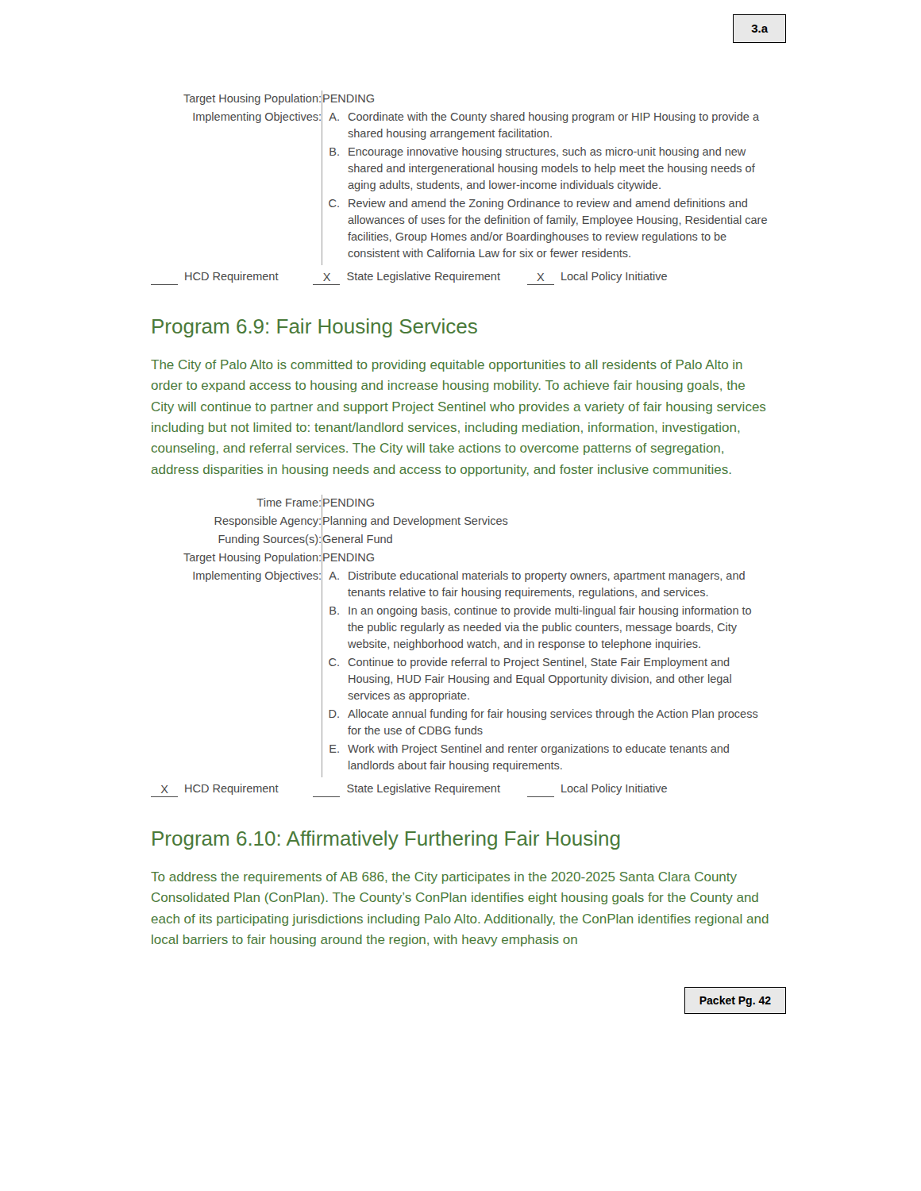3.a
| Target Housing Population: | PENDING |
| Implementing Objectives: | Coordinate with the County shared housing program or HIP Housing to provide a shared housing arrangement facilitation. Encourage innovative housing structures, such as micro-unit housing and new shared and intergenerational housing models to help meet the housing needs of aging adults, students, and lower-income individuals citywide. Review and amend the Zoning Ordinance to review and amend definitions and allowances of uses for the definition of family, Employee Housing, Residential care facilities, Group Homes and/or Boardinghouses to review regulations to be consistent with California Law for six or fewer residents. |
HCD Requirement
State Legislative Requirement
Local Policy Initiative
Program 6.9: Fair Housing Services
The City of Palo Alto is committed to providing equitable opportunities to all residents of Palo Alto in order to expand access to housing and increase housing mobility. To achieve fair housing goals, the City will continue to partner and support Project Sentinel who provides a variety of fair housing services including but not limited to: tenant/landlord services, including mediation, information, investigation, counseling, and referral services. The City will take actions to overcome patterns of segregation, address disparities in housing needs and access to opportunity, and foster inclusive communities.
| Time Frame: | PENDING |
| Responsible Agency: | Planning and Development Services |
| Funding Sources(s): | General Fund |
| Target Housing Population: | PENDING |
| Implementing Objectives: | Distribute educational materials to property owners, apartment managers, and tenants relative to fair housing requirements, regulations, and services. In an ongoing basis, continue to provide multi-lingual fair housing information to the public regularly as needed via the public counters, message boards, City website, neighborhood watch, and in response to telephone inquiries. Continue to provide referral to Project Sentinel, State Fair Employment and Housing, HUD Fair Housing and Equal Opportunity division, and other legal services as appropriate. Allocate annual funding for fair housing services through the Action Plan process for the use of CDBG funds Work with Project Sentinel and renter organizations to educate tenants and landlords about fair housing requirements. |
HCD Requirement
State Legislative Requirement
Local Policy Initiative
Program 6.10: Affirmatively Furthering Fair Housing
To address the requirements of AB 686, the City participates in the 2020-2025 Santa Clara County Consolidated Plan (ConPlan). The County’s ConPlan identifies eight housing goals for the County and each of its participating jurisdictions including Palo Alto. Additionally, the ConPlan identifies regional and local barriers to fair housing around the region, with heavy emphasis on
Packet Pg. 42